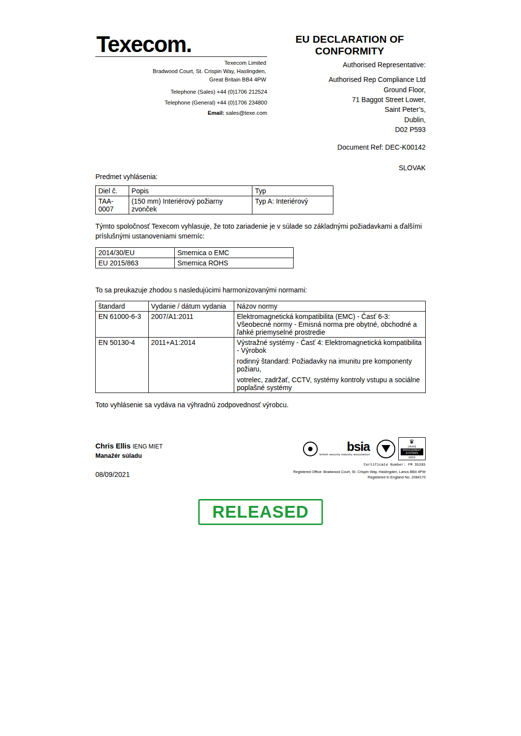Texecom.
Texecom Limited
Bradwood Court, St. Crispin Way, Haslingden,
Great Britain BB4 4PW
Telephone (Sales) +44 (0)1706 212524
Telephone (General) +44 (0)1706 234800
Email: sales@texe.com
EU DECLARATION OF CONFORMITY
Authorised Representative:
Authorised Rep Compliance Ltd
Ground Floor,
71 Baggot Street Lower,
Saint Peter’s,
Dublin,
D02 P593
Document Ref: DEC-K00142
SLOVAK
Predmet vyhlásenia:
| Diel č. | Popis | Typ |
| TAA-0007 | (150 mm) Interiérový požiarny zvonček | Typ A: Interiérový |
Týmto spoločnosť Texecom vyhlasuje, že toto zariadenie je v súlade so základnými požiadavkami a ďalšími príslušnými ustanoveniami smerníc:
| 2014/30/EU | Smernica o EMC |
| EU 2015/863 | Smernica ROHS |
To sa preukazuje zhodou s nasledujúcimi harmonizovanými normami:
| štandard | Vydanie / dátum vydania | Názov normy |
| EN 61000-6-3 | 2007/A1:2011 | Elektromagnetická kompatibilita (EMC) - Časť 6-3: Všeobecné normy - Emisná norma pre obytné, obchodné a ľahké priemyselné prostredie |
| EN 50130-4 | 2011+A1:2014 | Výstražné systémy - Časť 4: Elektromagnetická kompatibilita - Výrobok rodinný štandard: Požiadavky na imunitu pre komponenty požiaru, votrelec, zadržať, CCTV, systémy kontroly vstupu a sociálne poplašné systémy |
Toto vyhlásenie sa vydáva na výhradnú zodpovednosť výrobcu.
Chris Ellis IENG MIET
Manažér súladu
08/09/2021
bsia
british security industry association
♛
UKAS
MANAGEMENT SYSTEMS
0003
Certificate Number: FM 35285
Registered Office: Bradwood Court, St. Crispin Way, Haslingden, Lancs BB4 4PW
Registered in England No. 2084170
RELEASED